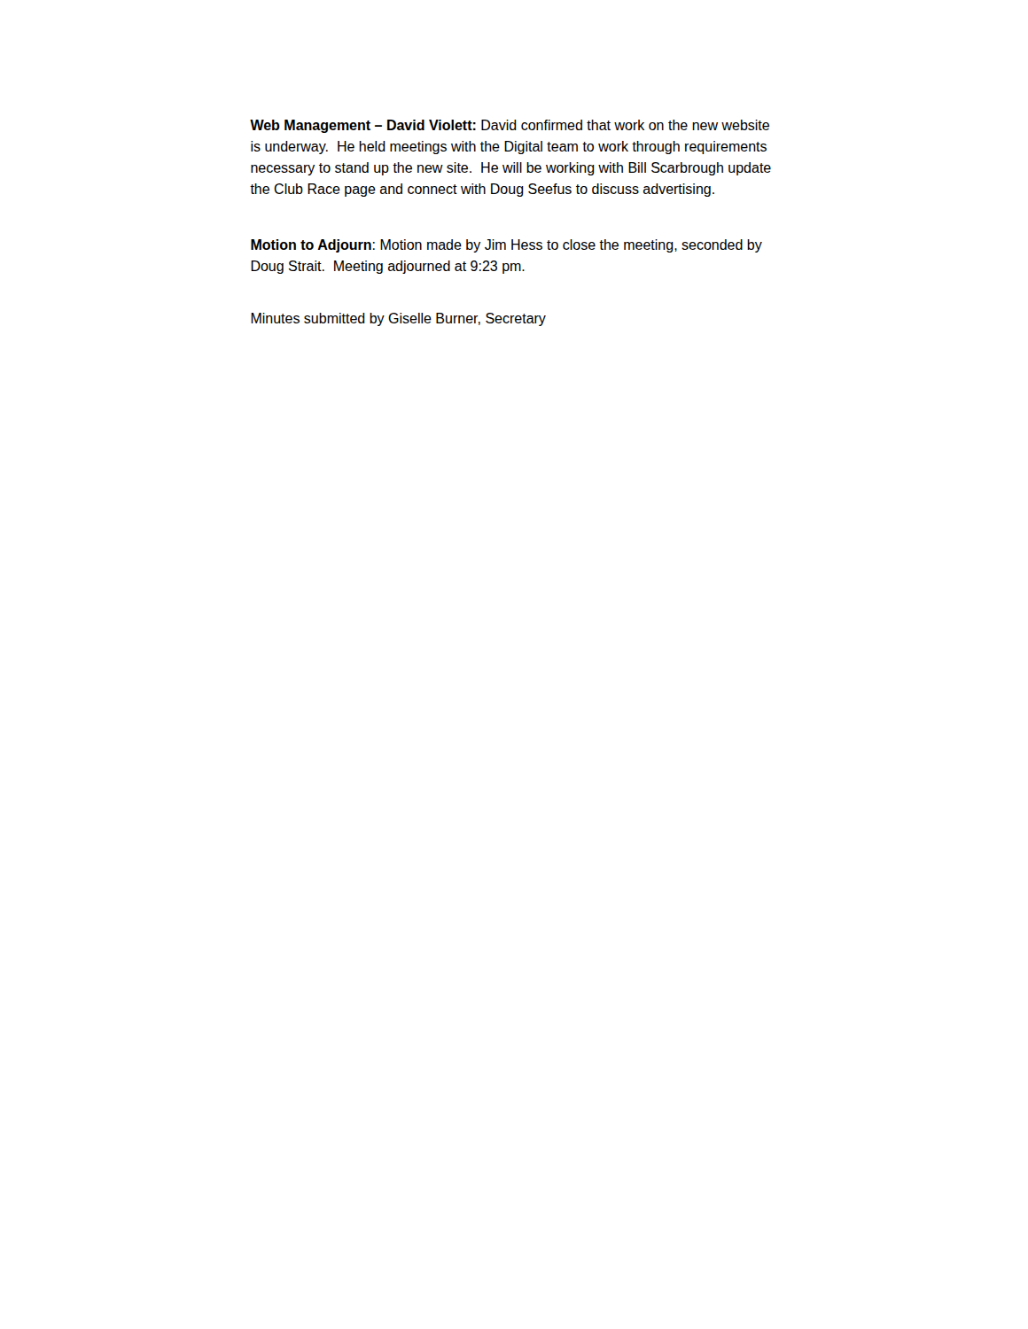Web Management – David Violett: David confirmed that work on the new website is underway. He held meetings with the Digital team to work through requirements necessary to stand up the new site. He will be working with Bill Scarbrough update the Club Race page and connect with Doug Seefus to discuss advertising.
Motion to Adjourn: Motion made by Jim Hess to close the meeting, seconded by Doug Strait. Meeting adjourned at 9:23 pm.
Minutes submitted by Giselle Burner, Secretary